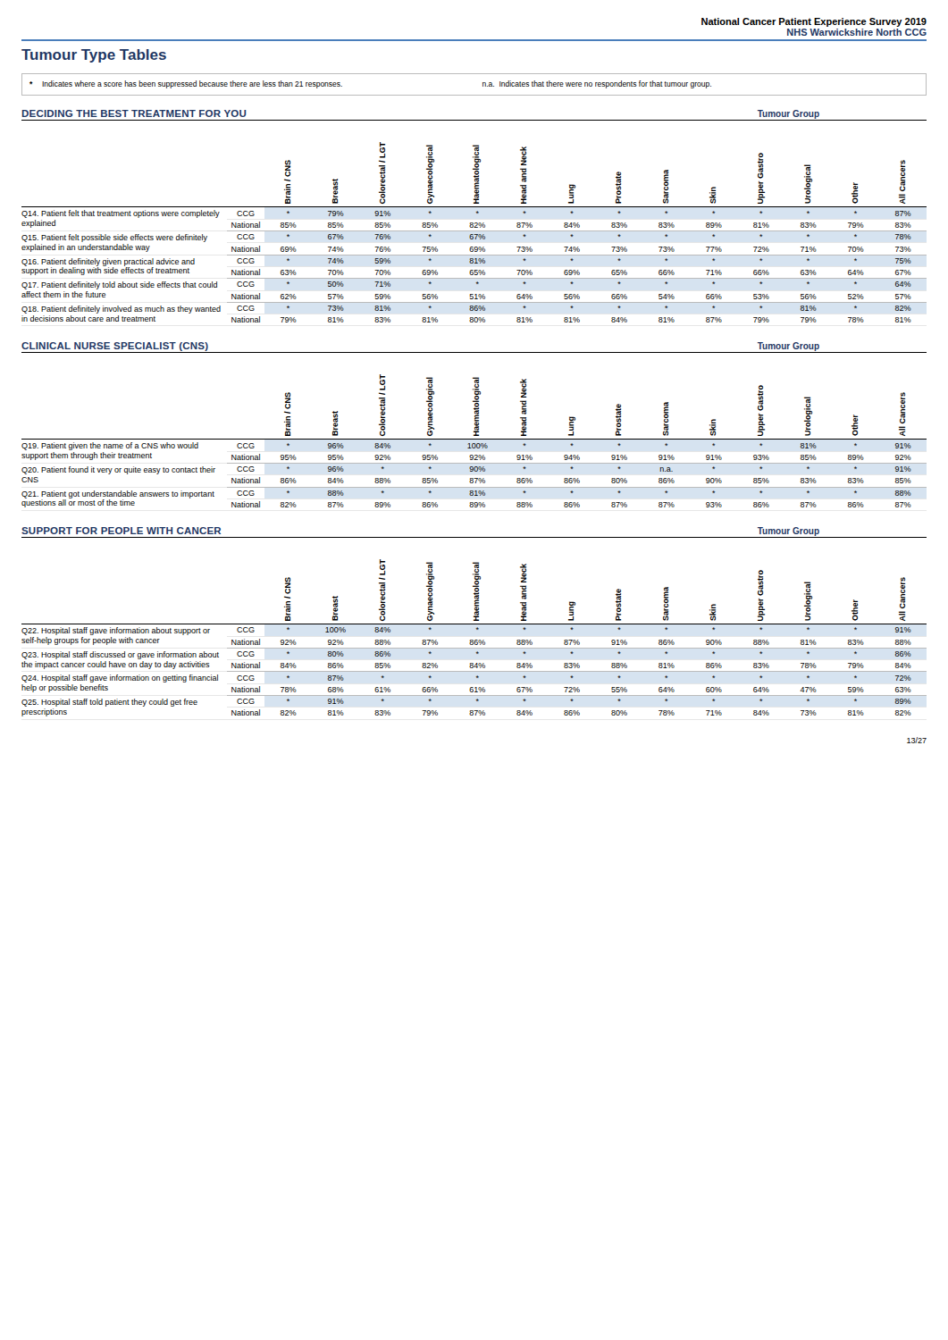National Cancer Patient Experience Survey 2019
NHS Warwickshire North CCG
Tumour Type Tables
*Indicates where a score has been suppressed because there are less than 21 responses.
n.a. Indicates that there were no respondents for that tumour group.
DECIDING THE BEST TREATMENT FOR YOU
Tumour Group
| | | Brain / CNS | Breast | Colorectal / LGT | Gynaecological | Haematological | Head and Neck | Lung | Prostate | Sarcoma | Skin | Upper Gastro | Urological | Other | All Cancers |
| --- | --- | --- | --- | --- | --- | --- | --- | --- | --- | --- | --- | --- | --- | --- | --- |
| Q14. Patient felt that treatment options were completely explained | CCG | * | 79% | 91% | * | * | * | * | * | * | * | * | * | * | 87% |
| National | 85% | 85% | 85% | 85% | 82% | 87% | 84% | 83% | 83% | 89% | 81% | 83% | 79% | 83% |
| Q15. Patient felt possible side effects were definitely explained in an understandable way | CCG | * | 67% | 76% | * | 67% | * | * | * | * | * | * | * | * | 78% |
| National | 69% | 74% | 76% | 75% | 69% | 73% | 74% | 73% | 73% | 77% | 72% | 71% | 70% | 73% |
| Q16. Patient definitely given practical advice and support in dealing with side effects of treatment | CCG | * | 74% | 59% | * | 81% | * | * | * | * | * | * | * | * | 75% |
| National | 63% | 70% | 70% | 69% | 65% | 70% | 69% | 65% | 66% | 71% | 66% | 63% | 64% | 67% |
| Q17. Patient definitely told about side effects that could affect them in the future | CCG | * | 50% | 71% | * | * | * | * | * | * | * | * | * | * | 64% |
| National | 62% | 57% | 59% | 56% | 51% | 64% | 56% | 66% | 54% | 66% | 53% | 56% | 52% | 57% |
| Q18. Patient definitely involved as much as they wanted in decisions about care and treatment | CCG | * | 73% | 81% | * | 86% | * | * | * | * | * | * | 81% | * | 82% |
| National | 79% | 81% | 83% | 81% | 80% | 81% | 81% | 84% | 81% | 87% | 79% | 79% | 78% | 81% |
CLINICAL NURSE SPECIALIST (CNS)
Tumour Group
| | | Brain / CNS | Breast | Colorectal / LGT | Gynaecological | Haematological | Head and Neck | Lung | Prostate | Sarcoma | Skin | Upper Gastro | Urological | Other | All Cancers |
| --- | --- | --- | --- | --- | --- | --- | --- | --- | --- | --- | --- | --- | --- | --- | --- |
| Q19. Patient given the name of a CNS who would support them through their treatment | CCG | * | 96% | 84% | * | 100% | * | * | * | * | * | * | 81% | * | 91% |
| National | 95% | 95% | 92% | 95% | 92% | 91% | 94% | 91% | 91% | 91% | 93% | 85% | 89% | 92% |
| Q20. Patient found it very or quite easy to contact their CNS | CCG | * | 96% | * | * | 90% | * | * | * | n.a. | * | * | * | * | 91% |
| National | 86% | 84% | 88% | 85% | 87% | 86% | 86% | 80% | 86% | 90% | 85% | 83% | 83% | 85% |
| Q21. Patient got understandable answers to important questions all or most of the time | CCG | * | 88% | * | * | 81% | * | * | * | * | * | * | * | * | 88% |
| National | 82% | 87% | 89% | 86% | 89% | 88% | 86% | 87% | 87% | 93% | 86% | 87% | 86% | 87% |
SUPPORT FOR PEOPLE WITH CANCER
Tumour Group
| | | Brain / CNS | Breast | Colorectal / LGT | Gynaecological | Haematological | Head and Neck | Lung | Prostate | Sarcoma | Skin | Upper Gastro | Urological | Other | All Cancers |
| --- | --- | --- | --- | --- | --- | --- | --- | --- | --- | --- | --- | --- | --- | --- | --- |
| Q22. Hospital staff gave information about support or self-help groups for people with cancer | CCG | * | 100% | 84% | * | * | * | * | * | * | * | * | * | * | 91% |
| National | 92% | 92% | 88% | 87% | 86% | 88% | 87% | 91% | 86% | 90% | 88% | 81% | 83% | 88% |
| Q23. Hospital staff discussed or gave information about the impact cancer could have on day to day activities | CCG | * | 80% | 86% | * | * | * | * | * | * | * | * | * | * | 86% |
| National | 84% | 86% | 85% | 82% | 84% | 84% | 83% | 88% | 81% | 86% | 83% | 78% | 79% | 84% |
| Q24. Hospital staff gave information on getting financial help or possible benefits | CCG | * | 87% | * | * | * | * | * | * | * | * | * | * | * | 72% |
| National | 78% | 68% | 61% | 66% | 61% | 67% | 72% | 55% | 64% | 60% | 64% | 47% | 59% | 63% |
| Q25. Hospital staff told patient they could get free prescriptions | CCG | * | 91% | * | * | * | * | * | * | * | * | * | * | * | 89% |
| National | 82% | 81% | 83% | 79% | 87% | 84% | 86% | 80% | 78% | 71% | 84% | 73% | 81% | 82% |
13/27